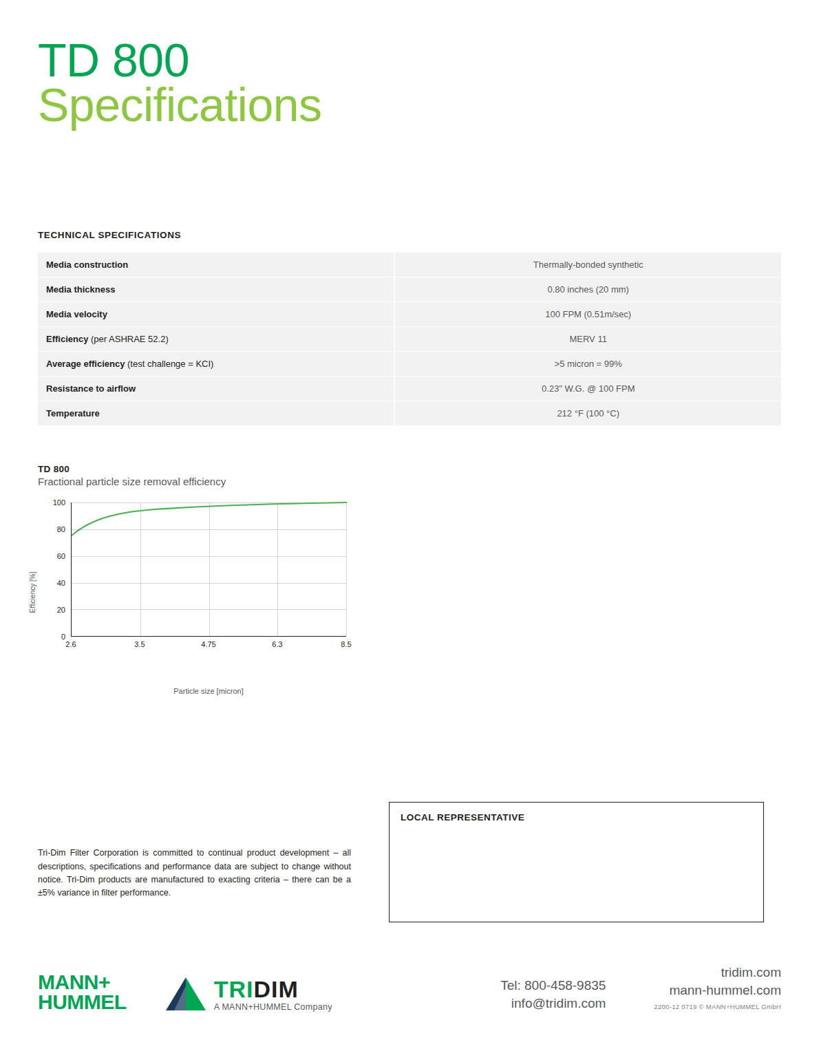TD 800 Specifications
TECHNICAL SPECIFICATIONS
| Media construction | Thermally-bonded synthetic |
| Media thickness | 0.80 inches (20 mm) |
| Media velocity | 100 FPM (0.51m/sec) |
| Efficiency (per ASHRAE 52.2) | MERV 11 |
| Average efficiency (test challenge = KCI) | >5 micron = 99% |
| Resistance to airflow | 0.23" W.G. @ 100 FPM |
| Temperature | 212 °F (100 °C) |
TD 800
Fractional particle size removal efficiency
Efficiency [%]
100 80 60 40 20 0
2.6 3.5 4.75 6.3 8.5
Particle size [micron]
Tri-Dim Filter Corporation is committed to continual product development – all descriptions, specifications and performance data are subject to change without notice. Tri-Dim products are manufactured to exacting criteria – there can be a ±5% variance in filter performance.
LOCAL REPRESENTATIVE
MANN+
HUMMEL
TRI DIM
A MANN+HUMMEL Company
Tel: 800-458-9835
info@tridim.com
tridim.com
mann-hummel.com
2200-12 0719 © MANN+HUMMEL GmbH